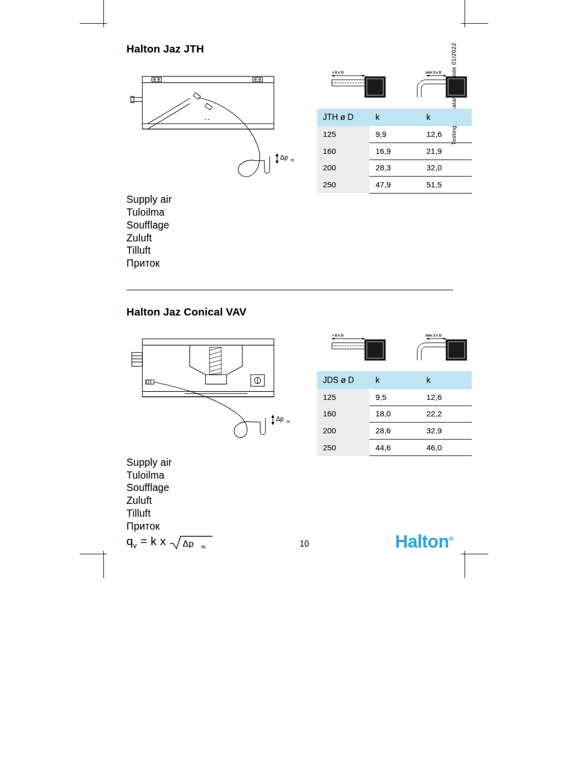Testing and Balancing Guide 01/2022
Halton Jaz JTH
Δp m
Supply air
Tuloilma
Soufflage
Zuluft
Tilluft
Приток
> 8 x D min 3 x D
| JTH ø D | k | k |
| --- | --- | --- |
| 125 | 9,9 | 12,6 |
| 160 | 16,9 | 21,9 |
| 200 | 28,3 | 32,0 |
| 250 | 47,9 | 51,5 |
Halton Jaz Conical VAV
Δp m
Supply air
Tuloilma
Soufflage
Zuluft
Tilluft
Приток
> 8 x D min 3 x D
| JDS ø D | k | k |
| --- | --- | --- |
| 125 | 9,5 | 12,6 |
| 160 | 18,0 | 22,2 |
| 200 | 28,6 | 32,9 |
| 250 | 44,6 | 46,0 |
qv = k x Δp m
10
Halton®